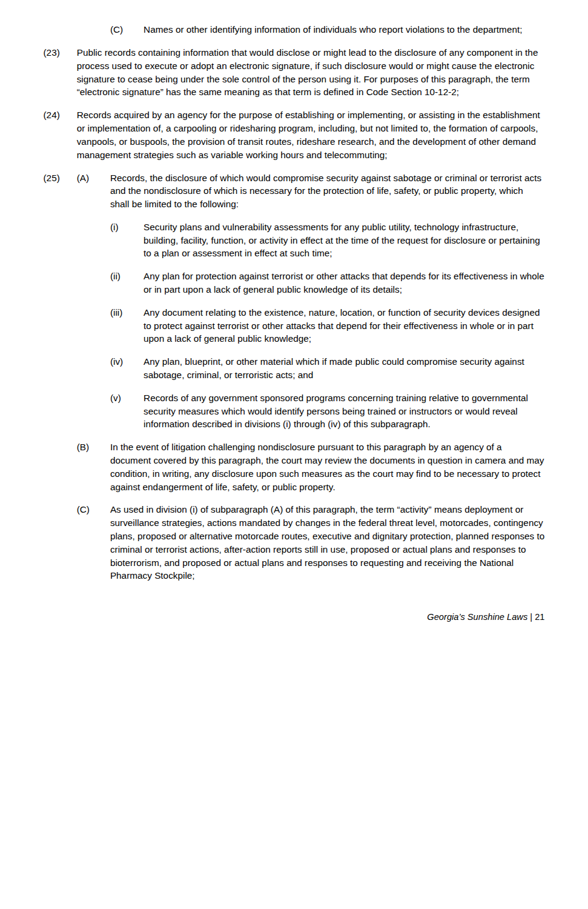(C) Names or other identifying information of individuals who report violations to the department;
(23) Public records containing information that would disclose or might lead to the disclosure of any component in the process used to execute or adopt an electronic signature, if such disclosure would or might cause the electronic signature to cease being under the sole control of the person using it. For purposes of this paragraph, the term “electronic signature” has the same meaning as that term is defined in Code Section 10-12-2;
(24) Records acquired by an agency for the purpose of establishing or implementing, or assisting in the establishment or implementation of, a carpooling or ridesharing program, including, but not limited to, the formation of carpools, vanpools, or buspools, the provision of transit routes, rideshare research, and the development of other demand management strategies such as variable working hours and telecommuting;
(25)
(A) Records, the disclosure of which would compromise security against sabotage or criminal or terrorist acts and the nondisclosure of which is necessary for the protection of life, safety, or public property, which shall be limited to the following:
(i) Security plans and vulnerability assessments for any public utility, technology infrastructure, building, facility, function, or activity in effect at the time of the request for disclosure or pertaining to a plan or assessment in effect at such time;
(ii) Any plan for protection against terrorist or other attacks that depends for its effectiveness in whole or in part upon a lack of general public knowledge of its details;
(iii) Any document relating to the existence, nature, location, or function of security devices designed to protect against terrorist or other attacks that depend for their effectiveness in whole or in part upon a lack of general public knowledge;
(iv) Any plan, blueprint, or other material which if made public could compromise security against sabotage, criminal, or terroristic acts; and
(v) Records of any government sponsored programs concerning training relative to governmental security measures which would identify persons being trained or instructors or would reveal information described in divisions (i) through (iv) of this subparagraph.
(B) In the event of litigation challenging nondisclosure pursuant to this paragraph by an agency of a document covered by this paragraph, the court may review the documents in question in camera and may condition, in writing, any disclosure upon such measures as the court may find to be necessary to protect against endangerment of life, safety, or public property.
(C) As used in division (i) of subparagraph (A) of this paragraph, the term “activity” means deployment or surveillance strategies, actions mandated by changes in the federal threat level, motorcades, contingency plans, proposed or alternative motorcade routes, executive and dignitary protection, planned responses to criminal or terrorist actions, after-action reports still in use, proposed or actual plans and responses to bioterrorism, and proposed or actual plans and responses to requesting and receiving the National Pharmacy Stockpile;
Georgia’s Sunshine Laws | 21